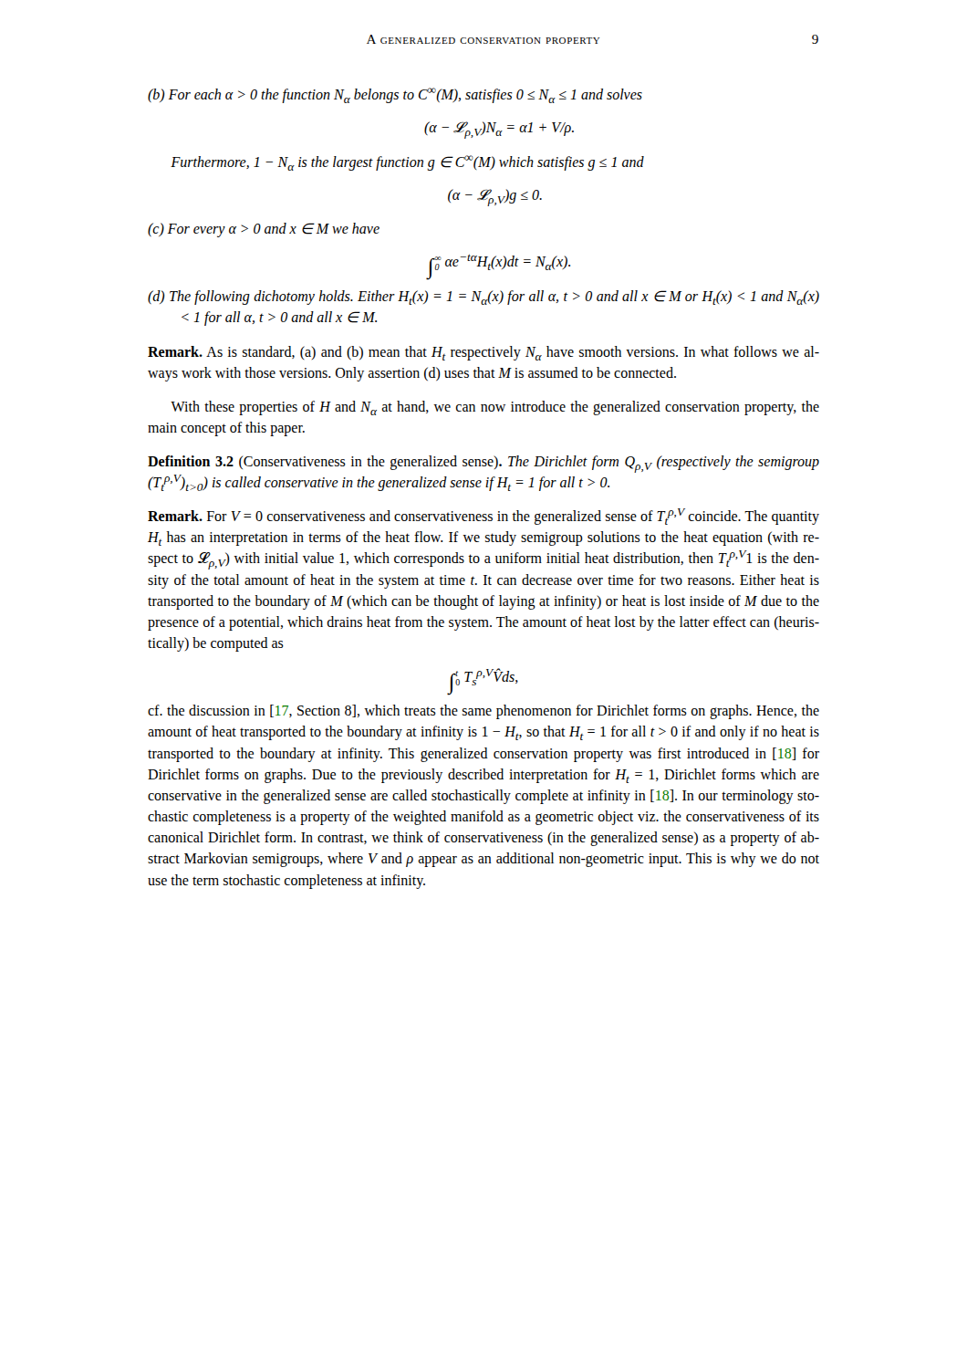A generalized conservation property 9
(b) For each α > 0 the function Nα belongs to C∞(M), satisfies 0 ≤ Nα ≤ 1 and solves
(α − 𝓛ρ,V)Nα = α1 + V/ρ.
Furthermore, 1 − Nα is the largest function g ∈ C∞(M) which satisfies g ≤ 1 and
(α − 𝓛ρ,V)g ≤ 0.
(c) For every α > 0 and x ∈ M we have
∫∞0 αe−tαHt(x)dt = Nα(x).
(d) The following dichotomy holds. Either Ht(x) = 1 = Nα(x) for all α, t > 0 and all x ∈ M or Ht(x) < 1 and Nα(x) < 1 for all α, t > 0 and all x ∈ M.
Remark. As is standard, (a) and (b) mean that Ht respectively Nα have smooth versions. In what follows we always work with those versions. Only assertion (d) uses that M is assumed to be connected.
With these properties of H and Nα at hand, we can now introduce the generalized conservation property, the main concept of this paper.
Definition 3.2 (Conservativeness in the generalized sense). The Dirichlet form Qρ,V (respectively the semigroup (Ttρ,V)t>0) is called conservative in the generalized sense if Ht = 1 for all t > 0.
Remark. For V = 0 conservativeness and conservativeness in the generalized sense of Ttρ,V coincide. The quantity Ht has an interpretation in terms of the heat flow. If we study semigroup solutions to the heat equation (with respect to 𝓛ρ,V) with initial value 1, which corresponds to a uniform initial heat distribution, then Ttρ,V1 is the density of the total amount of heat in the system at time t. It can decrease over time for two reasons. Either heat is transported to the boundary of M (which can be thought of laying at infinity) or heat is lost inside of M due to the presence of a potential, which drains heat from the system. The amount of heat lost by the latter effect can (heuristically) be computed as
∫t 0 Tsρ,VV̂ds,
cf. the discussion in [17, Section 8], which treats the same phenomenon for Dirichlet forms on graphs. Hence, the amount of heat transported to the boundary at infinity is 1 − Ht, so that Ht = 1 for all t > 0 if and only if no heat is transported to the boundary at infinity. This generalized conservation property was first introduced in [18] for Dirichlet forms on graphs. Due to the previously described interpretation for Ht = 1, Dirichlet forms which are conservative in the generalized sense are called stochastically complete at infinity in [18]. In our terminology stochastic completeness is a property of the weighted manifold as a geometric object viz. the conservativeness of its canonical Dirichlet form. In contrast, we think of conservativeness (in the generalized sense) as a property of abstract Markovian semigroups, where V and ρ appear as an additional non-geometric input. This is why we do not use the term stochastic completeness at infinity.